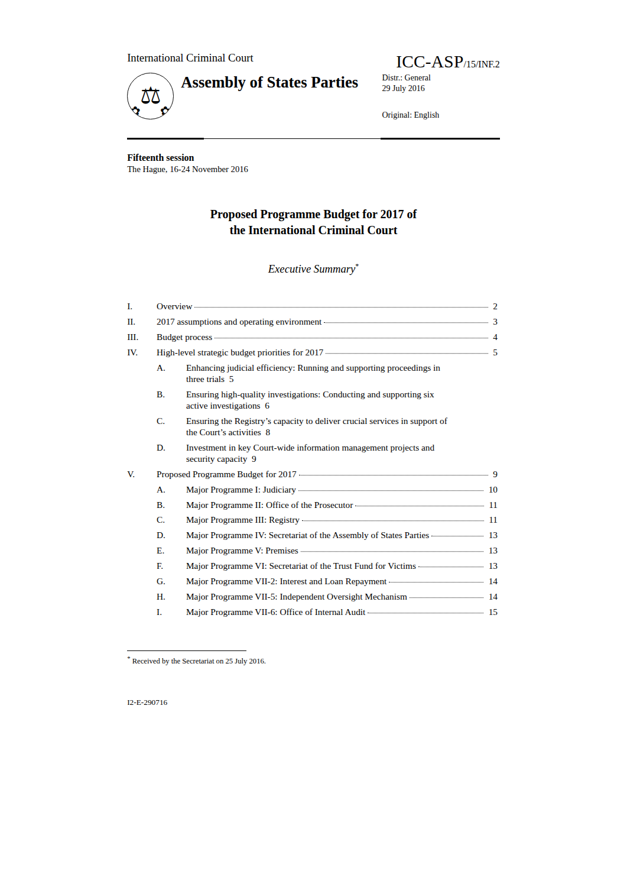| International Criminal Court | ICC-ASP /15/INF.2 |
| ⚖ ✿ ✿ | Assembly of States Parties | Distr.: General 29 July 2016 Original: English |
Fifteenth session
The Hague, 16-24 November 2016
Proposed Programme Budget for 2017 of
the International Criminal Court
Executive Summary*
| I. | Overview 2 |
| II. | 2017 assumptions and operating environment 3 |
| III. | Budget process 4 |
| IV. | High-level strategic budget priorities for 2017 5 |
| | A. | Enhancing judicial efficiency: Running and supporting proceedings in three trials 5 |
| | B. | Ensuring high-quality investigations: Conducting and supporting six active investigations 6 |
| | C. | Ensuring the Registry’s capacity to deliver crucial services in support of the Court’s activities 8 |
| | D. | Investment in key Court-wide information management projects and security capacity 9 |
| V. | Proposed Programme Budget for 2017 9 |
| | A. | Major Programme I: Judiciary 10 |
| | B. | Major Programme II: Office of the Prosecutor 11 |
| | C. | Major Programme III: Registry 11 |
| | D. | Major Programme IV: Secretariat of the Assembly of States Parties 13 |
| | E. | Major Programme V: Premises 13 |
| | F. | Major Programme VI: Secretariat of the Trust Fund for Victims 13 |
| | G. | Major Programme VII-2: Interest and Loan Repayment 14 |
| | H. | Major Programme VII-5: Independent Oversight Mechanism 14 |
| | I. | Major Programme VII-6: Office of Internal Audit 15 |
* Received by the Secretariat on 25 July 2016.
I2-E-290716